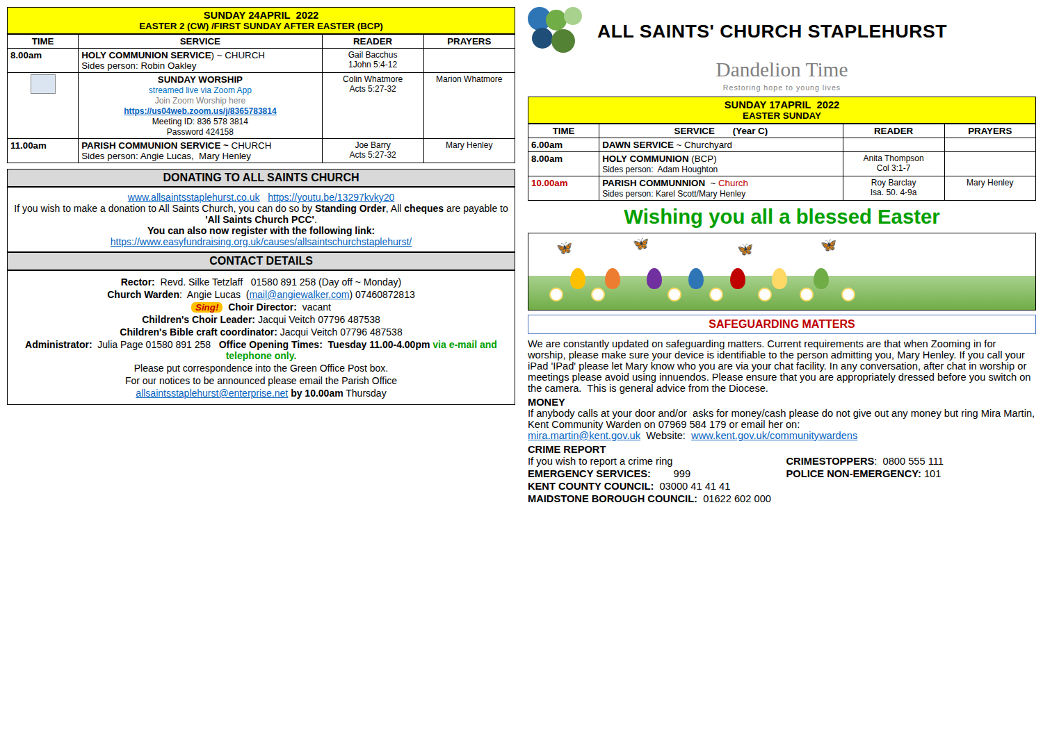SUNDAY 24APRIL 2022
EASTER 2 (CW) /FIRST SUNDAY AFTER EASTER (BCP)
| TIME | SERVICE | READER | PRAYERS |
| --- | --- | --- | --- |
| 8.00am | HOLY COMMUNION SERVICE ) ~ CHURCH Sides person: Robin Oakley | Gail Bacchus 1John 5:4-12 | |
| | SUNDAY WORSHIP streamed live via Zoom App Join Zoom Worship here https://us04web.zoom.us/j/8365783814 Meeting ID: 836 578 3814 Password 424158 | Colin Whatmore Acts 5:27-32 | Marion Whatmore |
| 11.00am | PARISH COMMUNION SERVICE ~ CHURCH Sides person: Angie Lucas, Mary Henley | Joe Barry Acts 5:27-32 | Mary Henley |
DONATING TO ALL SAINTS CHURCH
www.allsaintsstaplehurst.co.uk https://youtu.be/13297kvky20
If you wish to make a donation to All Saints Church, you can do so by Standing Order, All cheques are payable to 'All Saints Church PCC'.
You can also now register with the following link:
https://www.easyfundraising.org.uk/causes/allsaintschurchstaplehurst/
CONTACT DETAILS
Rector: Revd. Silke Tetzlaff 01580 891 258 (Day off ~ Monday)
Church Warden: Angie Lucas (mail@angiewalker.com) 07460872813
Sing! Choir Director: vacant
Children's Choir Leader: Jacqui Veitch 07796 487538
Children's Bible craft coordinator: Jacqui Veitch 07796 487538
Administrator: Julia Page 01580 891 258 Office Opening Times: Tuesday 11.00-4.00pm via e-mail and telephone only.
Please put correspondence into the Green Office Post box.
For our notices to be announced please email the Parish Office
allsaintsstaplehurst@enterprise.net by 10.00am Thursday
ALL SAINTS' CHURCH STAPLEHURST
Dandelion Time
Restoring hope to young lives
SUNDAY 17APRIL 2022
EASTER SUNDAY
| TIME | SERVICE (Year C) | READER | PRAYERS |
| --- | --- | --- | --- |
| 6.00am | DAWN SERVICE ~ Churchyard | | |
| 8.00am | HOLY COMMUNION (BCP) Sides person: Adam Houghton | Anita Thompson Col 3:1-7 | |
| 10.00am | PARISH COMMUNNION ~ Church Sides person: Karel Scott/Mary Henley | Roy Barclay Isa. 50. 4-9a | Mary Henley |
Wishing you all a blessed Easter
🦋 🦋 🦋 🦋
SAFEGUARDING MATTERS
We are constantly updated on safeguarding matters. Current requirements are that when Zooming in for worship, please make sure your device is identifiable to the person admitting you, Mary Henley. If you call your iPad 'IPad' please let Mary know who you are via your chat facility. In any conversation, after chat in worship or meetings please avoid using innuendos. Please ensure that you are appropriately dressed before you switch on the camera. This is general advice from the Diocese.
MONEY
If anybody calls at your door and/or asks for money/cash please do not give out any money but ring Mira Martin, Kent Community Warden on 07969 584 179 or email her on:
mira.martin@kent.gov.uk Website: www.kent.gov.uk/communitywardens
CRIME REPORT
| If you wish to report a crime ring | CRIMESTOPPERS : 0800 555 111 |
| EMERGENCY SERVICES: 999 | POLICE NON-EMERGENCY: 101 |
| KENT COUNTY COUNCIL: 03000 41 41 41 |
| MAIDSTONE BOROUGH COUNCIL: 01622 602 000 |